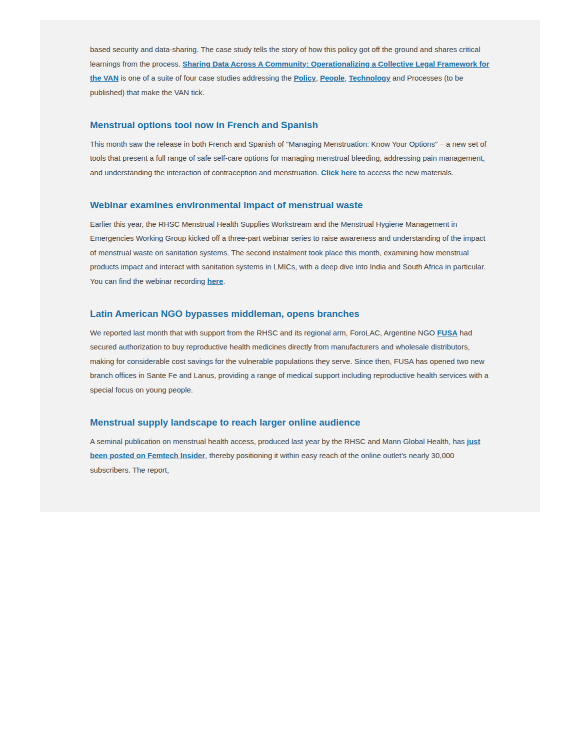based security and data-sharing. The case study tells the story of how this policy got off the ground and shares critical learnings from the process. Sharing Data Across A Community: Operationalizing a Collective Legal Framework for the VAN is one of a suite of four case studies addressing the Policy, People, Technology and Processes (to be published) that make the VAN tick.
Menstrual options tool now in French and Spanish
This month saw the release in both French and Spanish of "Managing Menstruation: Know Your Options" – a new set of tools that present a full range of safe self-care options for managing menstrual bleeding, addressing pain management, and understanding the interaction of contraception and menstruation. Click here to access the new materials.
Webinar examines environmental impact of menstrual waste
Earlier this year, the RHSC Menstrual Health Supplies Workstream and the Menstrual Hygiene Management in Emergencies Working Group kicked off a three-part webinar series to raise awareness and understanding of the impact of menstrual waste on sanitation systems. The second instalment took place this month, examining how menstrual products impact and interact with sanitation systems in LMICs, with a deep dive into India and South Africa in particular. You can find the webinar recording here.
Latin American NGO bypasses middleman, opens branches
We reported last month that with support from the RHSC and its regional arm, ForoLAC, Argentine NGO FUSA had secured authorization to buy reproductive health medicines directly from manufacturers and wholesale distributors, making for considerable cost savings for the vulnerable populations they serve. Since then, FUSA has opened two new branch offices in Sante Fe and Lanus, providing a range of medical support including reproductive health services with a special focus on young people.
Menstrual supply landscape to reach larger online audience
A seminal publication on menstrual health access, produced last year by the RHSC and Mann Global Health, has just been posted on Femtech Insider, thereby positioning it within easy reach of the online outlet’s nearly 30,000 subscribers. The report,